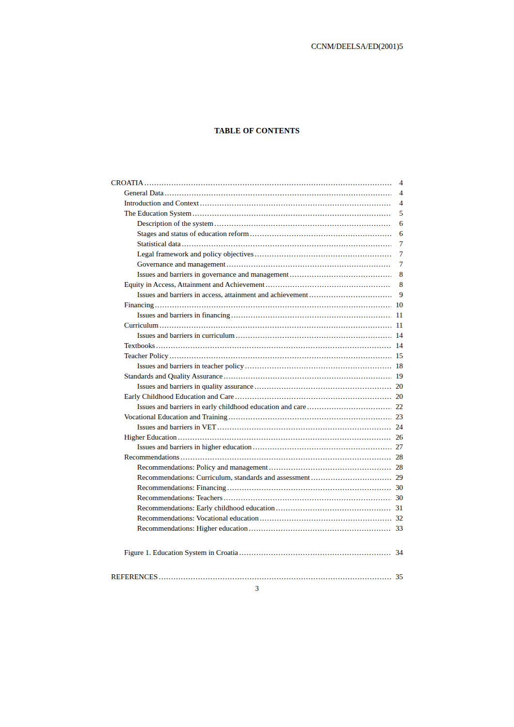CCNM/DEELSA/ED(2001)5
TABLE OF CONTENTS
CROATIA .......................................................................................................................................... 4
General Data ................................................................................................................................. 4
Introduction and Context ............................................................................................................. 4
The Education System ................................................................................................................ 5
Description of the system ......................................................................................................... 6
Stages and status of education reform ....................................................................................... 6
Statistical data ....................................................................................................................... 7
Legal framework and policy objectives ..................................................................................... 7
Governance and management .................................................................................................. 7
Issues and barriers in governance and management .......................................................................... 8
Equity in Access, Attainment and Achievement ....................................................................................... 8
Issues and barriers in access, attainment and achievement .................................................................... 9
Financing ..................................................................................................................................... 10
Issues and barriers in financing ................................................................................................. 11
Curriculum .................................................................................................................................. 11
Issues and barriers in curriculum .............................................................................................. 14
Textbooks .................................................................................................................................... 14
Teacher Policy .......................................................................................................................... 15
Issues and barriers in teacher policy ....................................................................................... 18
Standards and Quality Assurance ................................................................................................. 19
Issues and barriers in quality assurance ................................................................................. 20
Early Childhood Education and Care .......................................................................................... 20
Issues and barriers in early childhood education and care ..................................................................... 22
Vocational Education and Training ............................................................................................... 23
Issues and barriers in VET ..................................................................................................... 24
Higher Education ..................................................................................................................... 26
Issues and barriers in higher education .................................................................................. 27
Recommendations .................................................................................................................... 28
Recommendations: Policy and management ..................................................................................... 28
Recommendations: Curriculum, standards and assessment ................................................................... 29
Recommendations: Financing ................................................................................................. 30
Recommendations: Teachers ................................................................................................... 30
Recommendations: Early childhood education .................................................................................. 31
Recommendations: Vocational education ........................................................................................ 32
Recommendations: Higher education ........................................................................................... 33
Figure 1. Education System in Croatia ..................................................................................................... 34
REFERENCES ................................................................................................................................. 35
3